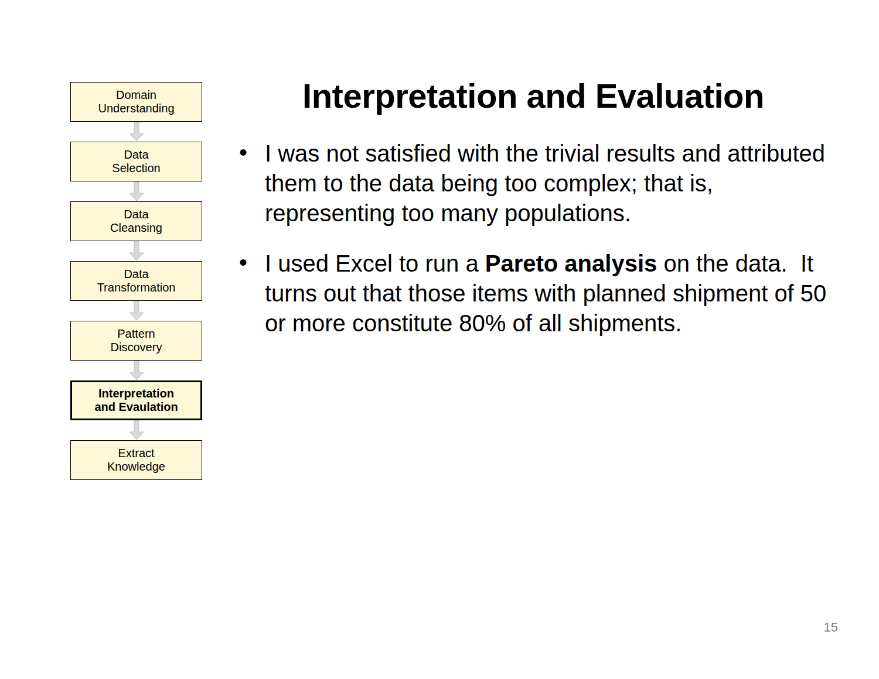Domain
Understanding
Data
Selection
Data
Cleansing
Data
Transformation
Pattern
Discovery
Interpretation
and Evaulation
Extract
Knowledge
Interpretation and Evaluation
I was not satisfied with the trivial results and attributed them to the data being too complex; that is, representing too many populations.
I used Excel to run a Pareto analysis on the data. It turns out that those items with planned shipment of 50 or more constitute 80% of all shipments.
15